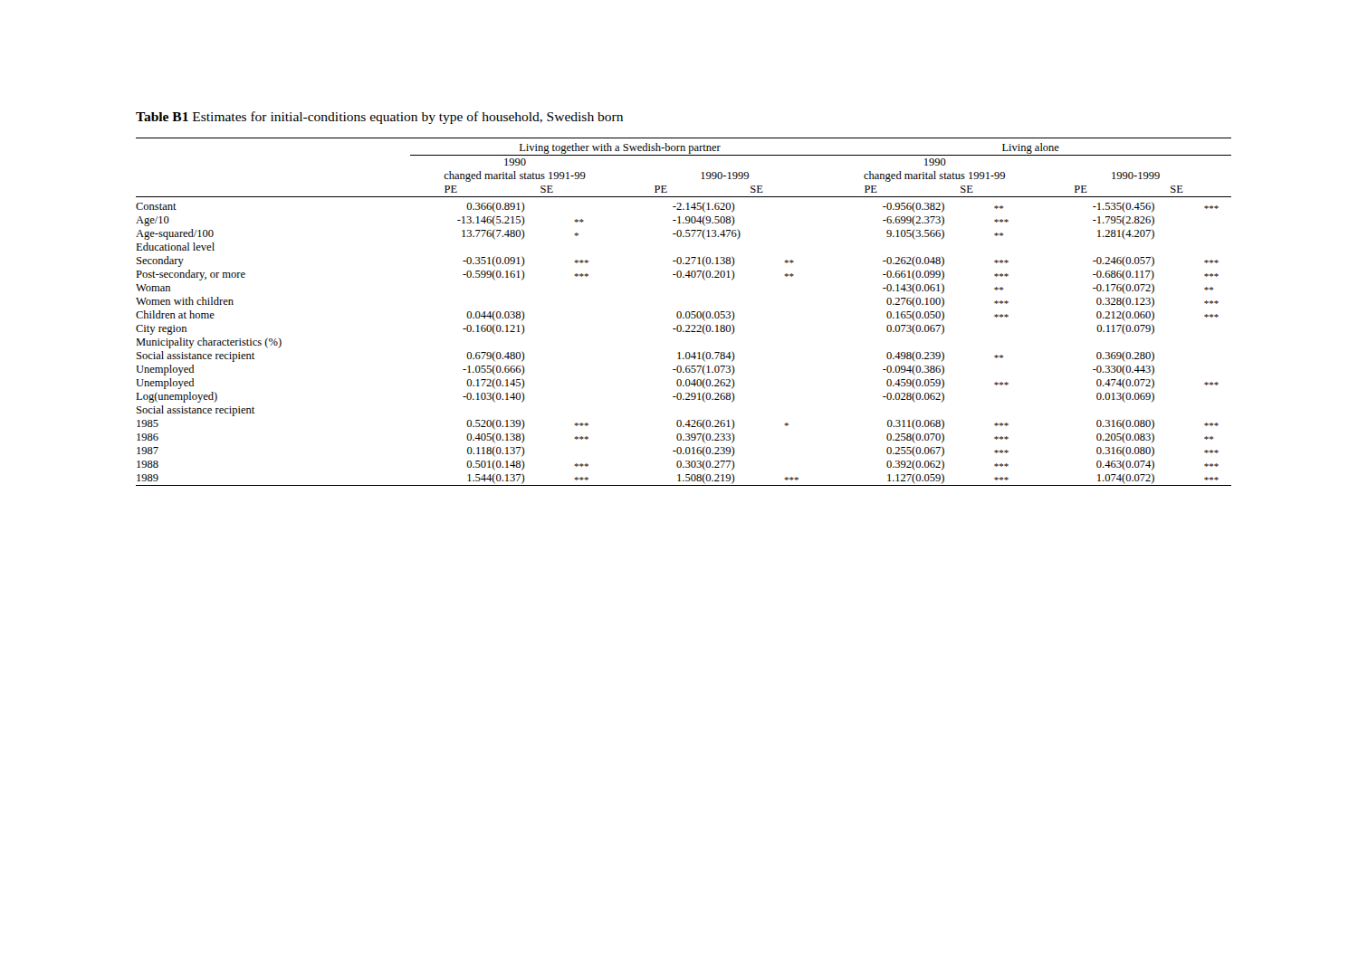Table B1 Estimates for initial-conditions equation by type of household, Swedish born
| | Living together with a Swedish-born partner | Living alone |
| | 1990 | | 1990 | |
| | changed marital status 1991-99 | 1990-1999 | changed marital status 1991-99 | 1990-1999 |
| | PE | SE | | PE | SE | | PE | SE | | PE | SE |
| Constant | 0.366 | (0.891) | | | -2.145 | (1.620) | | | -0.956 | (0.382) | ** | | -1.535 | (0.456) | *** |
| Age/10 | -13.146 | (5.215) | ** | | -1.904 | (9.508) | | | -6.699 | (2.373) | *** | | -1.795 | (2.826) | |
| Age-squared/100 | 13.776 | (7.480) | * | | -0.577 | (13.476) | | | 9.105 | (3.566) | ** | | 1.281 | (4.207) | |
| Educational level | | | | | | | | | | | | | | | |
| Secondary | -0.351 | (0.091) | *** | | -0.271 | (0.138) | ** | | -0.262 | (0.048) | *** | | -0.246 | (0.057) | *** |
| Post-secondary, or more | -0.599 | (0.161) | *** | | -0.407 | (0.201) | ** | | -0.661 | (0.099) | *** | | -0.686 | (0.117) | *** |
| Woman | | | | | | | | | -0.143 | (0.061) | ** | | -0.176 | (0.072) | ** |
| Women with children | | | | | | | | | 0.276 | (0.100) | *** | | 0.328 | (0.123) | *** |
| Children at home | 0.044 | (0.038) | | | 0.050 | (0.053) | | | 0.165 | (0.050) | *** | | 0.212 | (0.060) | *** |
| City region | -0.160 | (0.121) | | | -0.222 | (0.180) | | | 0.073 | (0.067) | | | 0.117 | (0.079) | |
| Municipality characteristics (%) | | | | | | | | | | | | | | | |
| Social assistance recipient | 0.679 | (0.480) | | | 1.041 | (0.784) | | | 0.498 | (0.239) | ** | | 0.369 | (0.280) | |
| Unemployed | -1.055 | (0.666) | | | -0.657 | (1.073) | | | -0.094 | (0.386) | | | -0.330 | (0.443) | |
| Unemployed | 0.172 | (0.145) | | | 0.040 | (0.262) | | | 0.459 | (0.059) | *** | | 0.474 | (0.072) | *** |
| Log(unemployed) | -0.103 | (0.140) | | | -0.291 | (0.268) | | | -0.028 | (0.062) | | | 0.013 | (0.069) | |
| Social assistance recipient | | | | | | | | | | | | | | | |
| 1985 | 0.520 | (0.139) | *** | | 0.426 | (0.261) | * | | 0.311 | (0.068) | *** | | 0.316 | (0.080) | *** |
| 1986 | 0.405 | (0.138) | *** | | 0.397 | (0.233) | | | 0.258 | (0.070) | *** | | 0.205 | (0.083) | ** |
| 1987 | 0.118 | (0.137) | | | -0.016 | (0.239) | | | 0.255 | (0.067) | *** | | 0.316 | (0.080) | *** |
| 1988 | 0.501 | (0.148) | *** | | 0.303 | (0.277) | | | 0.392 | (0.062) | *** | | 0.463 | (0.074) | *** |
| 1989 | 1.544 | (0.137) | *** | | 1.508 | (0.219) | *** | | 1.127 | (0.059) | *** | | 1.074 | (0.072) | *** |